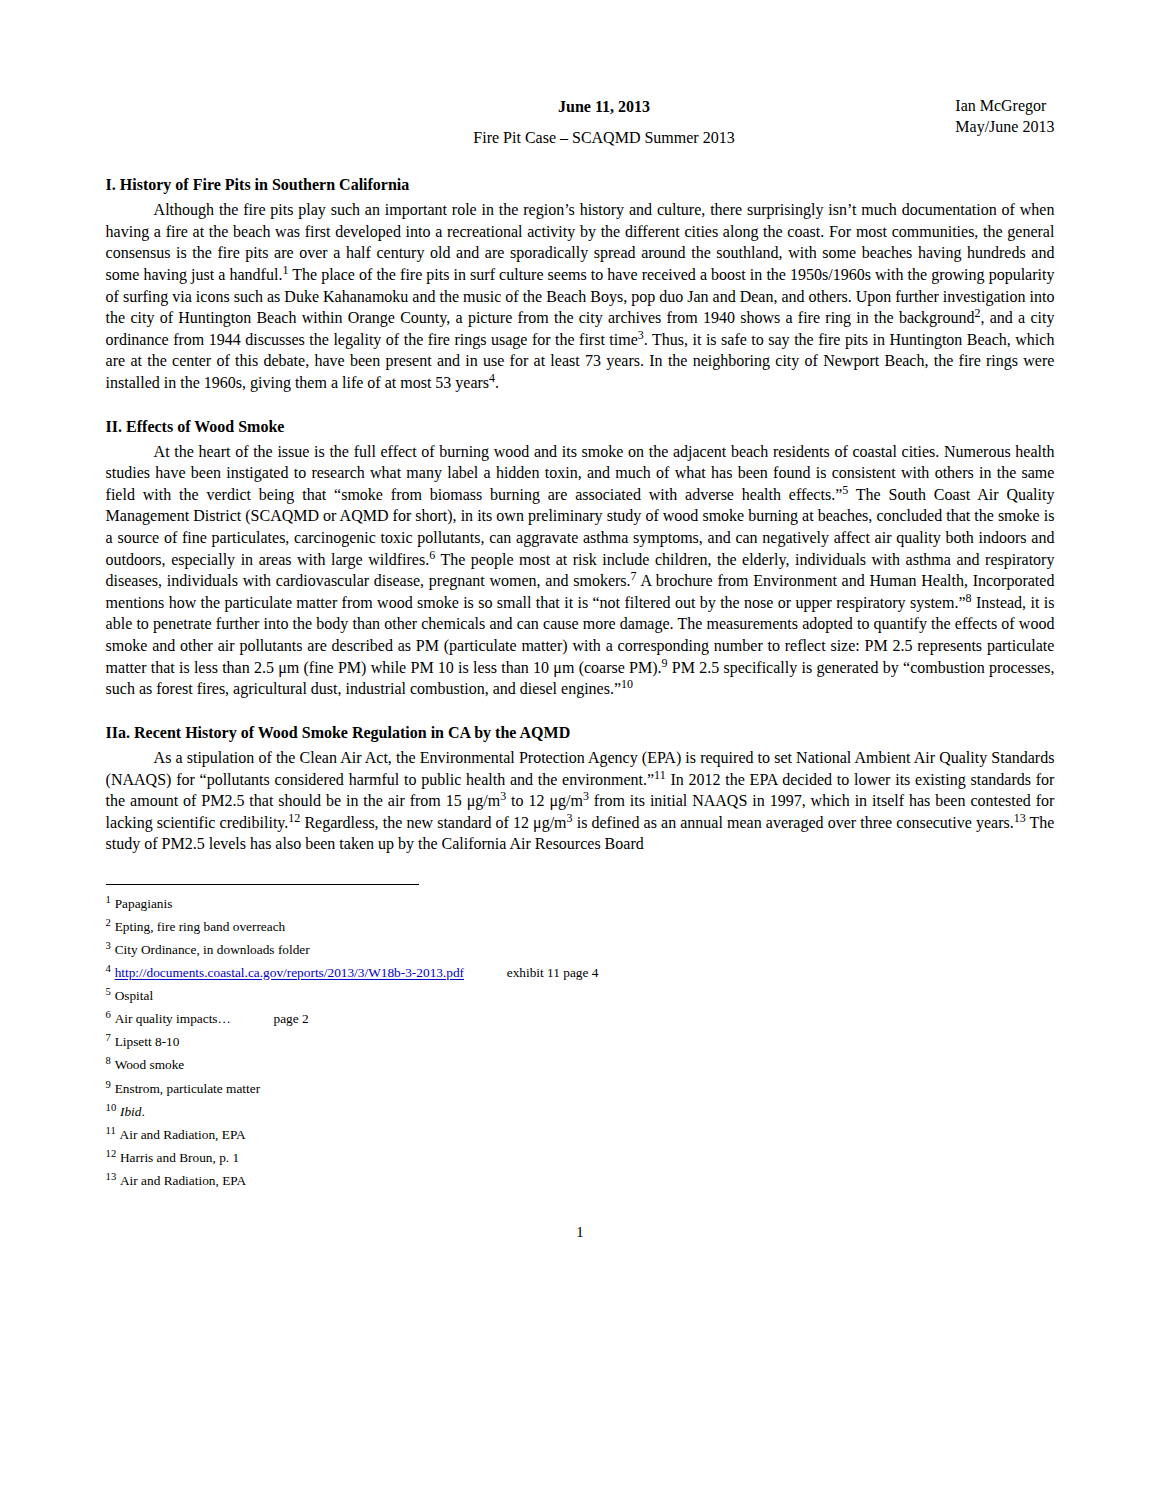June 11, 2013
Ian McGregor
May/June 2013
Fire Pit Case – SCAQMD Summer 2013
I. History of Fire Pits in Southern California
Although the fire pits play such an important role in the region’s history and culture, there surprisingly isn’t much documentation of when having a fire at the beach was first developed into a recreational activity by the different cities along the coast. For most communities, the general consensus is the fire pits are over a half century old and are sporadically spread around the southland, with some beaches having hundreds and some having just a handful.1 The place of the fire pits in surf culture seems to have received a boost in the 1950s/1960s with the growing popularity of surfing via icons such as Duke Kahanamoku and the music of the Beach Boys, pop duo Jan and Dean, and others. Upon further investigation into the city of Huntington Beach within Orange County, a picture from the city archives from 1940 shows a fire ring in the background2, and a city ordinance from 1944 discusses the legality of the fire rings usage for the first time3. Thus, it is safe to say the fire pits in Huntington Beach, which are at the center of this debate, have been present and in use for at least 73 years. In the neighboring city of Newport Beach, the fire rings were installed in the 1960s, giving them a life of at most 53 years4.
II. Effects of Wood Smoke
At the heart of the issue is the full effect of burning wood and its smoke on the adjacent beach residents of coastal cities. Numerous health studies have been instigated to research what many label a hidden toxin, and much of what has been found is consistent with others in the same field with the verdict being that “smoke from biomass burning are associated with adverse health effects.”5 The South Coast Air Quality Management District (SCAQMD or AQMD for short), in its own preliminary study of wood smoke burning at beaches, concluded that the smoke is a source of fine particulates, carcinogenic toxic pollutants, can aggravate asthma symptoms, and can negatively affect air quality both indoors and outdoors, especially in areas with large wildfires.6 The people most at risk include children, the elderly, individuals with asthma and respiratory diseases, individuals with cardiovascular disease, pregnant women, and smokers.7 A brochure from Environment and Human Health, Incorporated mentions how the particulate matter from wood smoke is so small that it is “not filtered out by the nose or upper respiratory system.”8 Instead, it is able to penetrate further into the body than other chemicals and can cause more damage. The measurements adopted to quantify the effects of wood smoke and other air pollutants are described as PM (particulate matter) with a corresponding number to reflect size: PM 2.5 represents particulate matter that is less than 2.5 μm (fine PM) while PM 10 is less than 10 μm (coarse PM).9 PM 2.5 specifically is generated by “combustion processes, such as forest fires, agricultural dust, industrial combustion, and diesel engines.”10
IIa. Recent History of Wood Smoke Regulation in CA by the AQMD
As a stipulation of the Clean Air Act, the Environmental Protection Agency (EPA) is required to set National Ambient Air Quality Standards (NAAQS) for “pollutants considered harmful to public health and the environment.”11 In 2012 the EPA decided to lower its existing standards for the amount of PM2.5 that should be in the air from 15 μg/m3 to 12 μg/m3 from its initial NAAQS in 1997, which in itself has been contested for lacking scientific credibility.12 Regardless, the new standard of 12 μg/m3 is defined as an annual mean averaged over three consecutive years.13 The study of PM2.5 levels has also been taken up by the California Air Resources Board
1 Papagianis
2 Epting, fire ring band overreach
3 City Ordinance, in downloads folder
4 http://documents.coastal.ca.gov/reports/2013/3/W18b-3-2013.pdf exhibit 11 page 4
5 Ospital
6 Air quality impacts… page 2
7 Lipsett 8-10
8 Wood smoke
9 Enstrom, particulate matter
10 Ibid.
11 Air and Radiation, EPA
12 Harris and Broun, p. 1
13 Air and Radiation, EPA
1